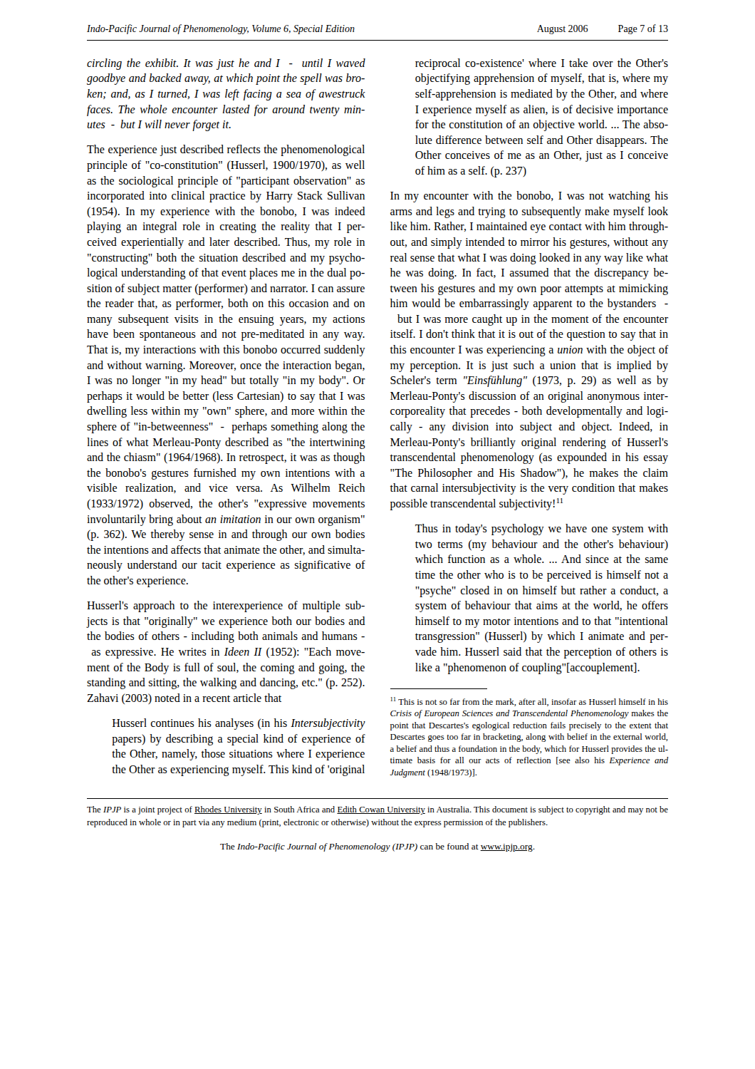Indo-Pacific Journal of Phenomenology, Volume 6, Special Edition August 2006 Page 7 of 13
circling the exhibit. It was just he and I - until I waved goodbye and backed away, at which point the spell was broken; and, as I turned, I was left facing a sea of awestruck faces. The whole encounter lasted for around twenty minutes - but I will never forget it.
The experience just described reflects the phenomenological principle of "co-constitution" (Husserl, 1900/1970), as well as the sociological principle of "participant observation" as incorporated into clinical practice by Harry Stack Sullivan (1954). In my experience with the bonobo, I was indeed playing an integral role in creating the reality that I perceived experientially and later described. Thus, my role in "constructing" both the situation described and my psychological understanding of that event places me in the dual position of subject matter (performer) and narrator. I can assure the reader that, as performer, both on this occasion and on many subsequent visits in the ensuing years, my actions have been spontaneous and not pre-meditated in any way. That is, my interactions with this bonobo occurred suddenly and without warning. Moreover, once the interaction began, I was no longer "in my head" but totally "in my body". Or perhaps it would be better (less Cartesian) to say that I was dwelling less within my "own" sphere, and more within the sphere of "in-betweenness" - perhaps something along the lines of what Merleau-Ponty described as "the intertwining and the chiasm" (1964/1968). In retrospect, it was as though the bonobo's gestures furnished my own intentions with a visible realization, and vice versa. As Wilhelm Reich (1933/1972) observed, the other's "expressive movements involuntarily bring about an imitation in our own organism" (p. 362). We thereby sense in and through our own bodies the intentions and affects that animate the other, and simultaneously understand our tacit experience as significative of the other's experience.
Husserl's approach to the interexperience of multiple subjects is that "originally" we experience both our bodies and the bodies of others - including both animals and humans - as expressive. He writes in Ideen II (1952): "Each movement of the Body is full of soul, the coming and going, the standing and sitting, the walking and dancing, etc." (p. 252). Zahavi (2003) noted in a recent article that
Husserl continues his analyses (in his Intersubjectivity papers) by describing a special kind of experience of the Other, namely, those situations where I experience the Other as experiencing myself. This kind of 'original reciprocal co-existence' where I take over the Other's objectifying apprehension of myself, that is, where my self-apprehension is mediated by the Other, and where I experience myself as alien, is of decisive importance for the constitution of an objective world. ... The absolute difference between self and Other disappears. The Other conceives of me as an Other, just as I conceive of him as a self. (p. 237)
In my encounter with the bonobo, I was not watching his arms and legs and trying to subsequently make myself look like him. Rather, I maintained eye contact with him throughout, and simply intended to mirror his gestures, without any real sense that what I was doing looked in any way like what he was doing. In fact, I assumed that the discrepancy between his gestures and my own poor attempts at mimicking him would be embarrassingly apparent to the bystanders - but I was more caught up in the moment of the encounter itself. I don't think that it is out of the question to say that in this encounter I was experiencing a union with the object of my perception. It is just such a union that is implied by Scheler's term "Einsfühlung" (1973, p. 29) as well as by Merleau-Ponty's discussion of an original anonymous intercorporeality that precedes - both developmentally and logically - any division into subject and object. Indeed, in Merleau-Ponty's brilliantly original rendering of Husserl's transcendental phenomenology (as expounded in his essay "The Philosopher and His Shadow"), he makes the claim that carnal intersubjectivity is the very condition that makes possible transcendental subjectivity!11
Thus in today's psychology we have one system with two terms (my behaviour and the other's behaviour) which function as a whole. ... And since at the same time the other who is to be perceived is himself not a "psyche" closed in on himself but rather a conduct, a system of behaviour that aims at the world, he offers himself to my motor intentions and to that "intentional transgression" (Husserl) by which I animate and pervade him. Husserl said that the perception of others is like a "phenomenon of coupling"[accouplement].
11 This is not so far from the mark, after all, insofar as Husserl himself in his Crisis of European Sciences and Transcendental Phenomenology makes the point that Descartes's egological reduction fails precisely to the extent that Descartes goes too far in bracketing, along with belief in the external world, a belief and thus a foundation in the body, which for Husserl provides the ultimate basis for all our acts of reflection [see also his Experience and Judgment (1948/1973)].
The IPJP is a joint project of Rhodes University in South Africa and Edith Cowan University in Australia. This document is subject to copyright and may not be reproduced in whole or in part via any medium (print, electronic or otherwise) without the express permission of the publishers.
The Indo-Pacific Journal of Phenomenology (IPJP) can be found at www.ipjp.org.